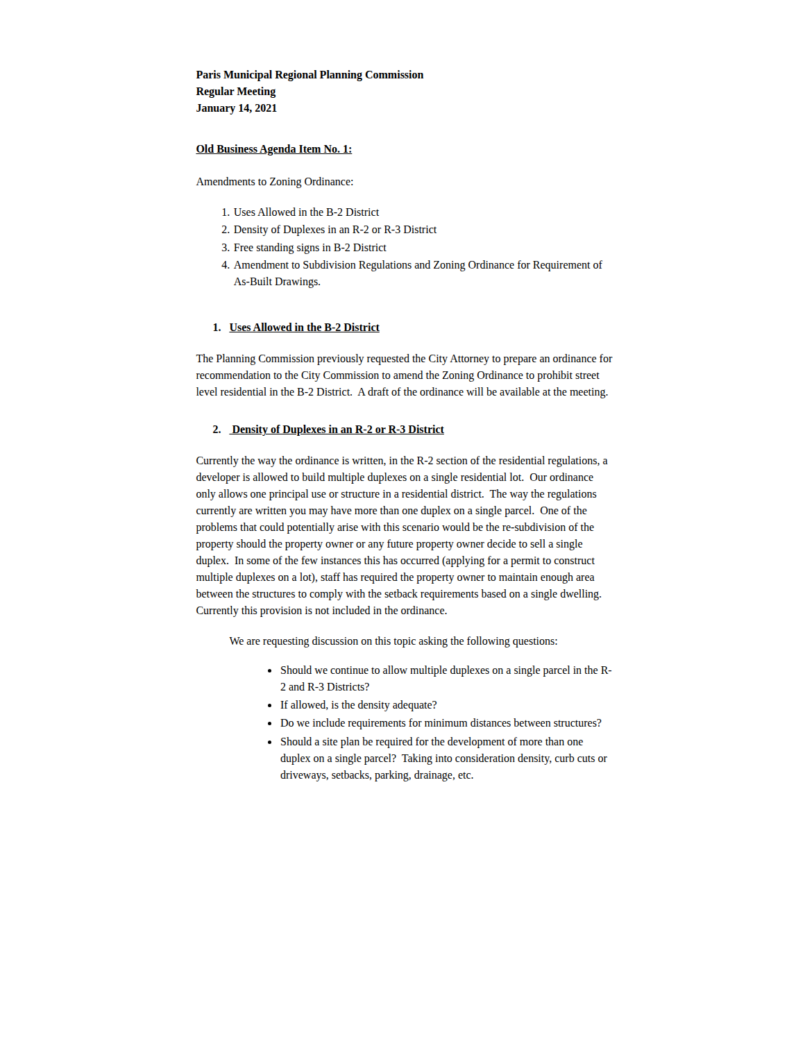Paris Municipal Regional Planning Commission
Regular Meeting
January 14, 2021
Old Business Agenda Item No. 1:
Amendments to Zoning Ordinance:
Uses Allowed in the B-2 District
Density of Duplexes in an R-2 or R-3 District
Free standing signs in B-2 District
Amendment to Subdivision Regulations and Zoning Ordinance for Requirement of As-Built Drawings.
1. Uses Allowed in the B-2 District
The Planning Commission previously requested the City Attorney to prepare an ordinance for recommendation to the City Commission to amend the Zoning Ordinance to prohibit street level residential in the B-2 District. A draft of the ordinance will be available at the meeting.
2. Density of Duplexes in an R-2 or R-3 District
Currently the way the ordinance is written, in the R-2 section of the residential regulations, a developer is allowed to build multiple duplexes on a single residential lot. Our ordinance only allows one principal use or structure in a residential district. The way the regulations currently are written you may have more than one duplex on a single parcel. One of the problems that could potentially arise with this scenario would be the re-subdivision of the property should the property owner or any future property owner decide to sell a single duplex. In some of the few instances this has occurred (applying for a permit to construct multiple duplexes on a lot), staff has required the property owner to maintain enough area between the structures to comply with the setback requirements based on a single dwelling. Currently this provision is not included in the ordinance.
We are requesting discussion on this topic asking the following questions:
Should we continue to allow multiple duplexes on a single parcel in the R-2 and R-3 Districts?
If allowed, is the density adequate?
Do we include requirements for minimum distances between structures?
Should a site plan be required for the development of more than one duplex on a single parcel? Taking into consideration density, curb cuts or driveways, setbacks, parking, drainage, etc.